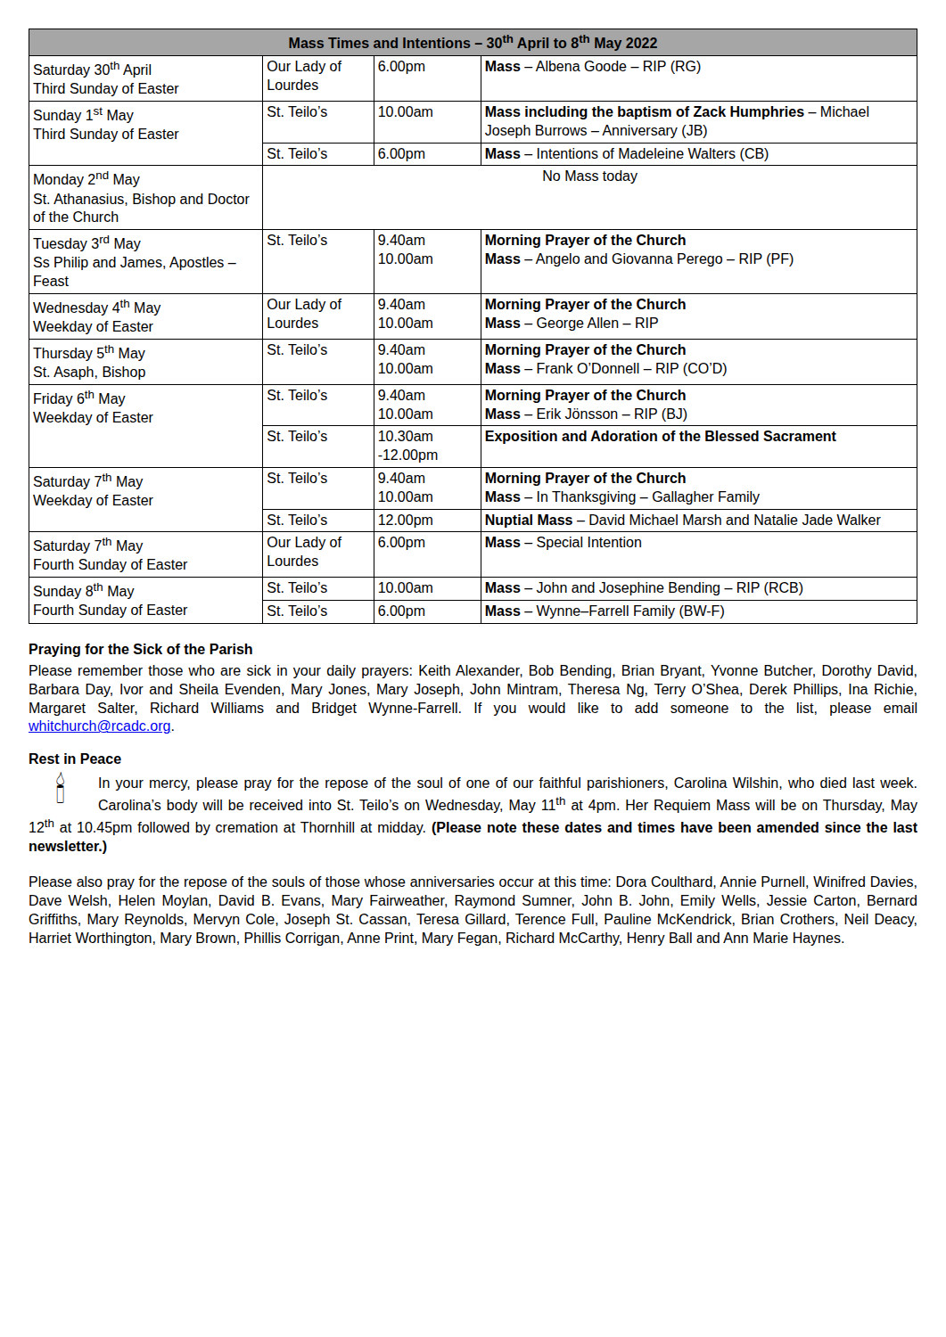Mass Times and Intentions – 30 th April to 8 th May 2022
| Saturday 30 th April Third Sunday of Easter | Our Lady of Lourdes | 6.00pm | Mass – Albena Goode – RIP (RG) |
| Sunday 1 st May Third Sunday of Easter | St. Teilo’s | 10.00am | Mass including the baptism of Zack Humphries – Michael Joseph Burrows – Anniversary (JB) |
| St. Teilo’s | 6.00pm | Mass – Intentions of Madeleine Walters (CB) |
| Monday 2 nd May St. Athanasius, Bishop and Doctor of the Church | No Mass today |
| Tuesday 3 rd May Ss Philip and James, Apostles – Feast | St. Teilo’s | 9.40am 10.00am | Morning Prayer of the Church Mass – Angelo and Giovanna Perego – RIP (PF) |
| Wednesday 4 th May Weekday of Easter | Our Lady of Lourdes | 9.40am 10.00am | Morning Prayer of the Church Mass – George Allen – RIP |
| Thursday 5 th May St. Asaph, Bishop | St. Teilo’s | 9.40am 10.00am | Morning Prayer of the Church Mass – Frank O’Donnell – RIP (CO’D) |
| Friday 6 th May Weekday of Easter | St. Teilo’s | 9.40am 10.00am | Morning Prayer of the Church Mass – Erik Jönsson – RIP (BJ) |
| St. Teilo’s | 10.30am -12.00pm | Exposition and Adoration of the Blessed Sacrament |
| Saturday 7 th May Weekday of Easter | St. Teilo’s | 9.40am 10.00am | Morning Prayer of the Church Mass – In Thanksgiving – Gallagher Family |
| St. Teilo’s | 12.00pm | Nuptial Mass – David Michael Marsh and Natalie Jade Walker |
| Saturday 7 th May Fourth Sunday of Easter | Our Lady of Lourdes | 6.00pm | Mass – Special Intention |
| Sunday 8 th May Fourth Sunday of Easter | St. Teilo’s | 10.00am | Mass – John and Josephine Bending – RIP (RCB) |
| St. Teilo’s | 6.00pm | Mass – Wynne–Farrell Family (BW-F) |
Praying for the Sick of the Parish
Please remember those who are sick in your daily prayers: Keith Alexander, Bob Bending, Brian Bryant, Yvonne Butcher, Dorothy David, Barbara Day, Ivor and Sheila Evenden, Mary Jones, Mary Joseph, John Mintram, Theresa Ng, Terry O’Shea, Derek Phillips, Ina Richie, Margaret Salter, Richard Williams and Bridget Wynne-Farrell. If you would like to add someone to the list, please email whitchurch@rcadc.org.
Rest in Peace
🕯
In your mercy, please pray for the repose of the soul of one of our faithful parishioners, Carolina Wilshin, who died last week. Carolina’s body will be received into St. Teilo’s on Wednesday, May 11th at 4pm. Her Requiem Mass will be on Thursday, May 12th at 10.45pm followed by cremation at Thornhill at midday. (Please note these dates and times have been amended since the last newsletter.)
Please also pray for the repose of the souls of those whose anniversaries occur at this time: Dora Coulthard, Annie Purnell, Winifred Davies, Dave Welsh, Helen Moylan, David B. Evans, Mary Fairweather, Raymond Sumner, John B. John, Emily Wells, Jessie Carton, Bernard Griffiths, Mary Reynolds, Mervyn Cole, Joseph St. Cassan, Teresa Gillard, Terence Full, Pauline McKendrick, Brian Crothers, Neil Deacy, Harriet Worthington, Mary Brown, Phillis Corrigan, Anne Print, Mary Fegan, Richard McCarthy, Henry Ball and Ann Marie Haynes.